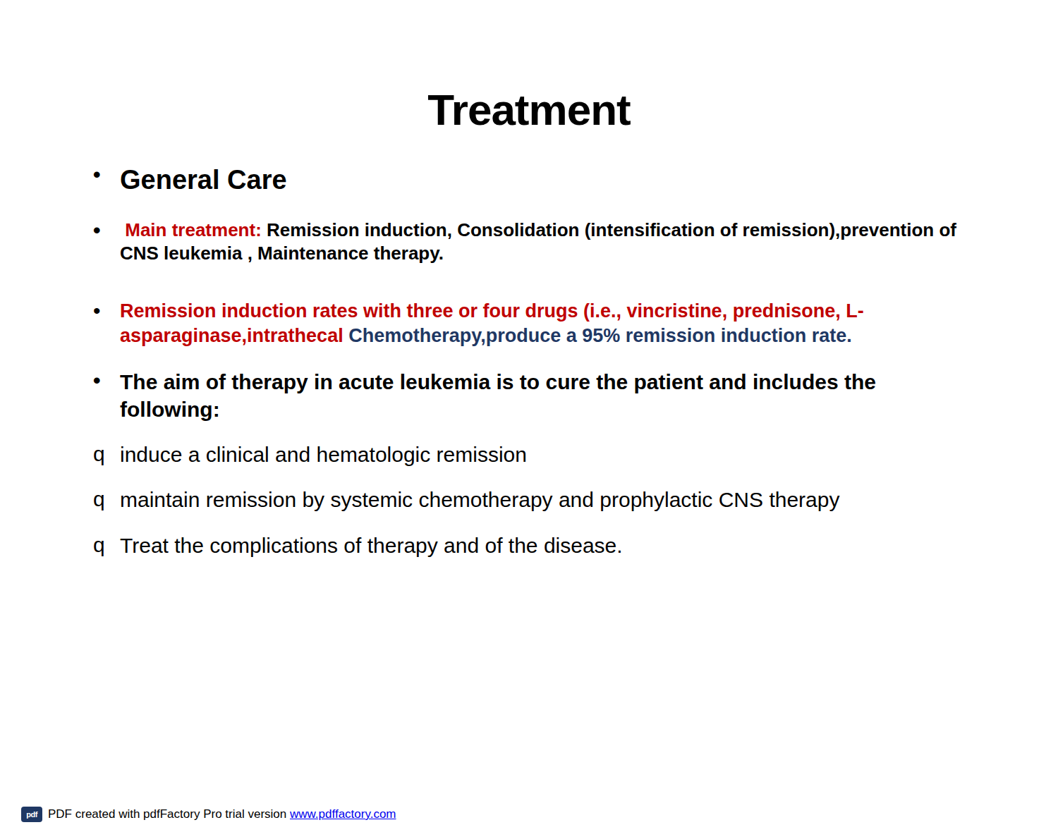Treatment
General Care
Main treatment: Remission induction, Consolidation (intensification of remission),prevention of CNS leukemia , Maintenance therapy.
Remission induction rates with three or four drugs (i.e., vincristine, prednisone, L-asparaginase,intrathecal Chemotherapy,produce a 95% remission induction rate.
The aim of therapy in acute leukemia is to cure the patient and includes the following:
induce a clinical and hematologic remission
maintain remission by systemic chemotherapy and prophylactic CNS therapy
Treat the complications of therapy and of the disease.
pdf PDF created with pdfFactory Pro trial version www.pdffactory.com